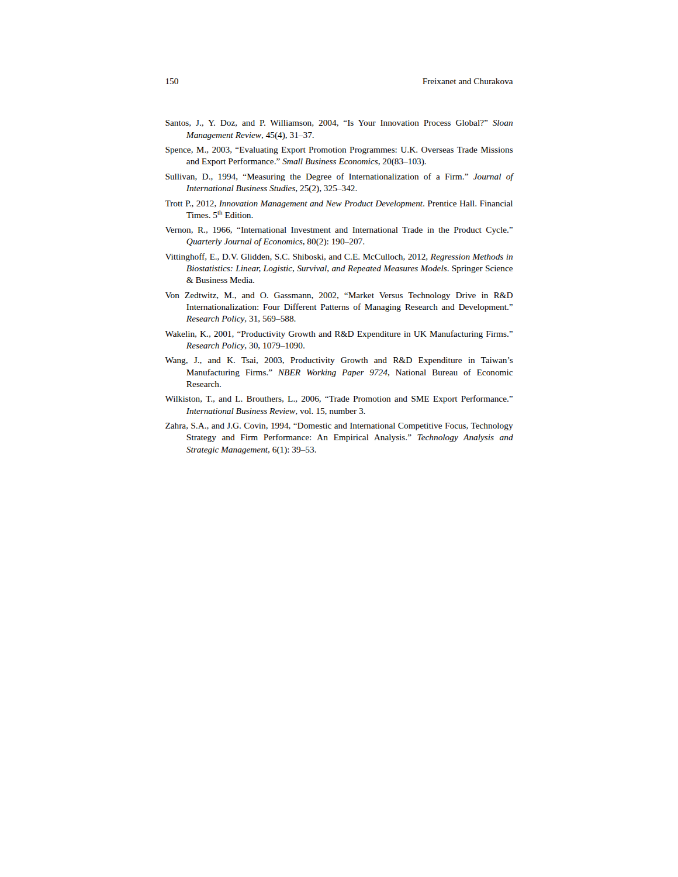150 Freixanet and Churakova
Santos, J., Y. Doz, and P. Williamson, 2004, “Is Your Innovation Process Global?” Sloan Management Review, 45(4), 31–37.
Spence, M., 2003, “Evaluating Export Promotion Programmes: U.K. Overseas Trade Missions and Export Performance.” Small Business Economics, 20(83–103).
Sullivan, D., 1994, “Measuring the Degree of Internationalization of a Firm.” Journal of International Business Studies, 25(2), 325–342.
Trott P., 2012, Innovation Management and New Product Development. Prentice Hall. Financial Times. 5th Edition.
Vernon, R., 1966, “International Investment and International Trade in the Product Cycle.” Quarterly Journal of Economics, 80(2): 190–207.
Vittinghoff, E., D.V. Glidden, S.C. Shiboski, and C.E. McCulloch, 2012, Regression Methods in Biostatistics: Linear, Logistic, Survival, and Repeated Measures Models. Springer Science & Business Media.
Von Zedtwitz, M., and O. Gassmann, 2002, “Market Versus Technology Drive in R&D Internationalization: Four Different Patterns of Managing Research and Development.” Research Policy, 31, 569–588.
Wakelin, K., 2001, “Productivity Growth and R&D Expenditure in UK Manufacturing Firms.” Research Policy, 30, 1079–1090.
Wang, J., and K. Tsai, 2003, Productivity Growth and R&D Expenditure in Taiwan’s Manufacturing Firms.” NBER Working Paper 9724, National Bureau of Economic Research.
Wilkiston, T., and L. Brouthers, L., 2006, “Trade Promotion and SME Export Performance.” International Business Review, vol. 15, number 3.
Zahra, S.A., and J.G. Covin, 1994, “Domestic and International Competitive Focus, Technology Strategy and Firm Performance: An Empirical Analysis.” Technology Analysis and Strategic Management, 6(1): 39–53.